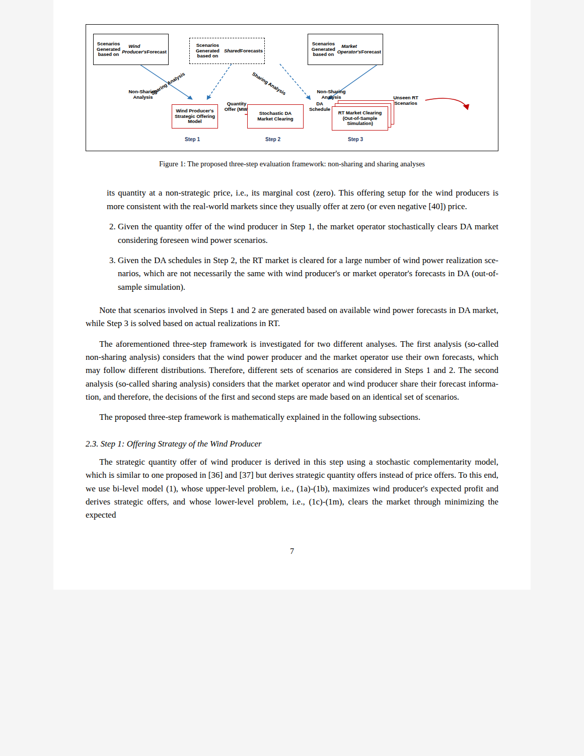Scenarios Generated
based on
Wind Producer's
Forecast
Scenarios Generated
based on
Shared Forecasts
Scenarios Generated
based on
Market Operator's
Forecast
Sharing Analysis
Sharing Analysis
Non-Sharing
Analysis
Non-Sharing
Analysis
Quantity
Offer (MW)
DA
Schedule
Unseen RT
Scenarios
Wind Producer's
Strategic Offering
Model
Stochastic DA
Market Clearing
RT Market Clearing
(Out-of-Sample
Simulation)
Step 1
Step 2
Step 3
Figure 1: The proposed three-step evaluation framework: non-sharing and sharing analyses
its quantity at a non-strategic price, i.e., its marginal cost (zero). This offering setup for the wind producers is more consistent with the real-world markets since they usually offer at zero (or even negative [40]) price.
Given the quantity offer of the wind producer in Step 1, the market operator stochastically clears DA market considering foreseen wind power scenarios.
Given the DA schedules in Step 2, the RT market is cleared for a large number of wind power realization scenarios, which are not necessarily the same with wind producer's or market operator's forecasts in DA (out-of-sample simulation).
Note that scenarios involved in Steps 1 and 2 are generated based on available wind power forecasts in DA market, while Step 3 is solved based on actual realizations in RT.
The aforementioned three-step framework is investigated for two different analyses. The first analysis (so-called non-sharing analysis) considers that the wind power producer and the market operator use their own forecasts, which may follow different distributions. Therefore, different sets of scenarios are considered in Steps 1 and 2. The second analysis (so-called sharing analysis) considers that the market operator and wind producer share their forecast information, and therefore, the decisions of the first and second steps are made based on an identical set of scenarios.
The proposed three-step framework is mathematically explained in the following subsections.
2.3. Step 1: Offering Strategy of the Wind Producer
The strategic quantity offer of wind producer is derived in this step using a stochastic complementarity model, which is similar to one proposed in [36] and [37] but derives strategic quantity offers instead of price offers. To this end, we use bi-level model (1), whose upper-level problem, i.e., (1a)-(1b), maximizes wind producer's expected profit and derives strategic offers, and whose lower-level problem, i.e., (1c)-(1m), clears the market through minimizing the expected
7